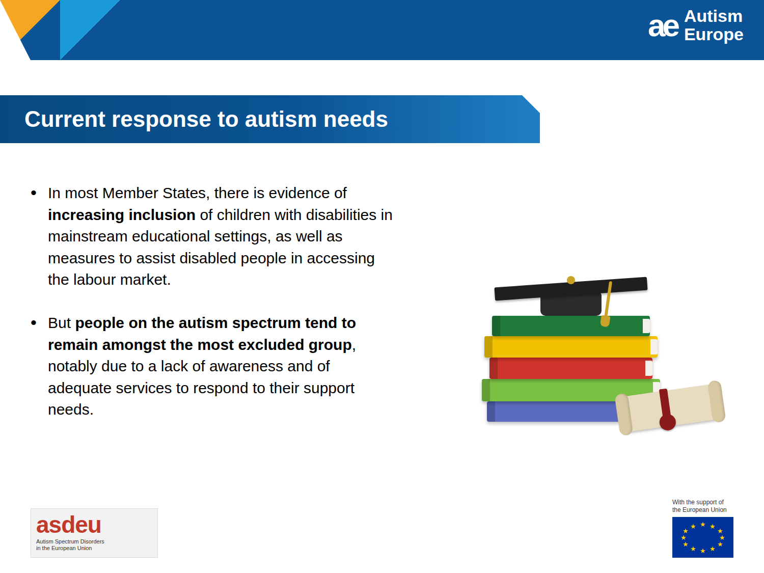ae
Autism Europe
Current response to autism needs
In most Member States, there is evidence of increasing inclusion of children with disabilities in mainstream educational settings, as well as measures to assist disabled people in accessing the labour market.
But people on the autism spectrum tend to remain amongst the most excluded group, notably due to a lack of awareness and of adequate services to respond to their support needs.
asdeu
Autism Spectrum Disorders
in the European Union
With the support of
the European Union
★ ★ ★ ★ ★ ★ ★ ★ ★ ★ ★ ★